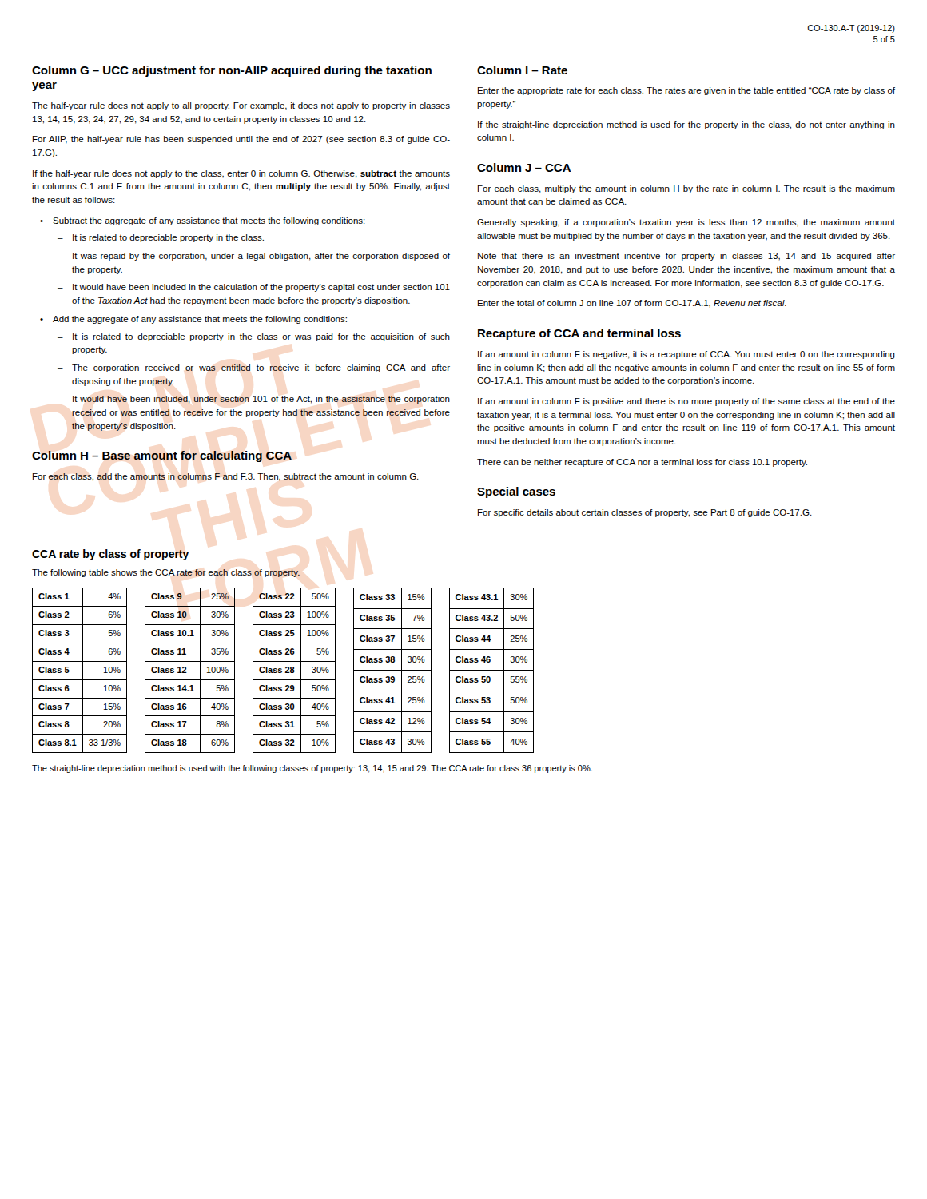DO NOT COMPLETE THIS FORM
CO-130.A-T (2019-12)
5 of 5
Column G – UCC adjustment for non-AIIP acquired during the taxation year
The half-year rule does not apply to all property. For example, it does not apply to property in classes 13, 14, 15, 23, 24, 27, 29, 34 and 52, and to certain property in classes 10 and 12.
For AIIP, the half-year rule has been suspended until the end of 2027 (see section 8.3 of guide CO-17.G).
If the half-year rule does not apply to the class, enter 0 in column G. Otherwise, subtract the amounts in columns C.1 and E from the amount in column C, then multiply the result by 50%. Finally, adjust the result as follows:
Subtract the aggregate of any assistance that meets the following conditions:
It is related to depreciable property in the class.
It was repaid by the corporation, under a legal obligation, after the corporation disposed of the property.
It would have been included in the calculation of the property’s capital cost under section 101 of the Taxation Act had the repayment been made before the property’s disposition.
Add the aggregate of any assistance that meets the following conditions:
It is related to depreciable property in the class or was paid for the acquisition of such property.
The corporation received or was entitled to receive it before claiming CCA and after disposing of the property.
It would have been included, under section 101 of the Act, in the assistance the corporation received or was entitled to receive for the property had the assistance been received before the property’s disposition.
Column H – Base amount for calculating CCA
For each class, add the amounts in columns F and F.3. Then, subtract the amount in column G.
Column I – Rate
Enter the appropriate rate for each class. The rates are given in the table entitled “CCA rate by class of property.”
If the straight-line depreciation method is used for the property in the class, do not enter anything in column I.
Column J – CCA
For each class, multiply the amount in column H by the rate in column I. The result is the maximum amount that can be claimed as CCA.
Generally speaking, if a corporation’s taxation year is less than 12 months, the maximum amount allowable must be multiplied by the number of days in the taxation year, and the result divided by 365.
Note that there is an investment incentive for property in classes 13, 14 and 15 acquired after November 20, 2018, and put to use before 2028. Under the incentive, the maximum amount that a corporation can claim as CCA is increased. For more information, see section 8.3 of guide CO-17.G.
Enter the total of column J on line 107 of form CO-17.A.1, Revenu net fiscal.
Recapture of CCA and terminal loss
If an amount in column F is negative, it is a recapture of CCA. You must enter 0 on the corresponding line in column K; then add all the negative amounts in column F and enter the result on line 55 of form CO-17.A.1. This amount must be added to the corporation’s income.
If an amount in column F is positive and there is no more property of the same class at the end of the taxation year, it is a terminal loss. You must enter 0 on the corresponding line in column K; then add all the positive amounts in column F and enter the result on line 119 of form CO-17.A.1. This amount must be deducted from the corporation’s income.
There can be neither recapture of CCA nor a terminal loss for class 10.1 property.
Special cases
For specific details about certain classes of property, see Part 8 of guide CO-17.G.
CCA rate by class of property
The following table shows the CCA rate for each class of property.
| Class 1 | 4% |
| Class 2 | 6% |
| Class 3 | 5% |
| Class 4 | 6% |
| Class 5 | 10% |
| Class 6 | 10% |
| Class 7 | 15% |
| Class 8 | 20% |
| Class 8.1 | 33 1/3% |
| Class 9 | 25% |
| Class 10 | 30% |
| Class 10.1 | 30% |
| Class 11 | 35% |
| Class 12 | 100% |
| Class 14.1 | 5% |
| Class 16 | 40% |
| Class 17 | 8% |
| Class 18 | 60% |
| Class 22 | 50% |
| Class 23 | 100% |
| Class 25 | 100% |
| Class 26 | 5% |
| Class 28 | 30% |
| Class 29 | 50% |
| Class 30 | 40% |
| Class 31 | 5% |
| Class 32 | 10% |
| Class 33 | 15% |
| Class 35 | 7% |
| Class 37 | 15% |
| Class 38 | 30% |
| Class 39 | 25% |
| Class 41 | 25% |
| Class 42 | 12% |
| Class 43 | 30% |
| Class 43.1 | 30% |
| Class 43.2 | 50% |
| Class 44 | 25% |
| Class 46 | 30% |
| Class 50 | 55% |
| Class 53 | 50% |
| Class 54 | 30% |
| Class 55 | 40% |
The straight-line depreciation method is used with the following classes of property: 13, 14, 15 and 29. The CCA rate for class 36 property is 0%.